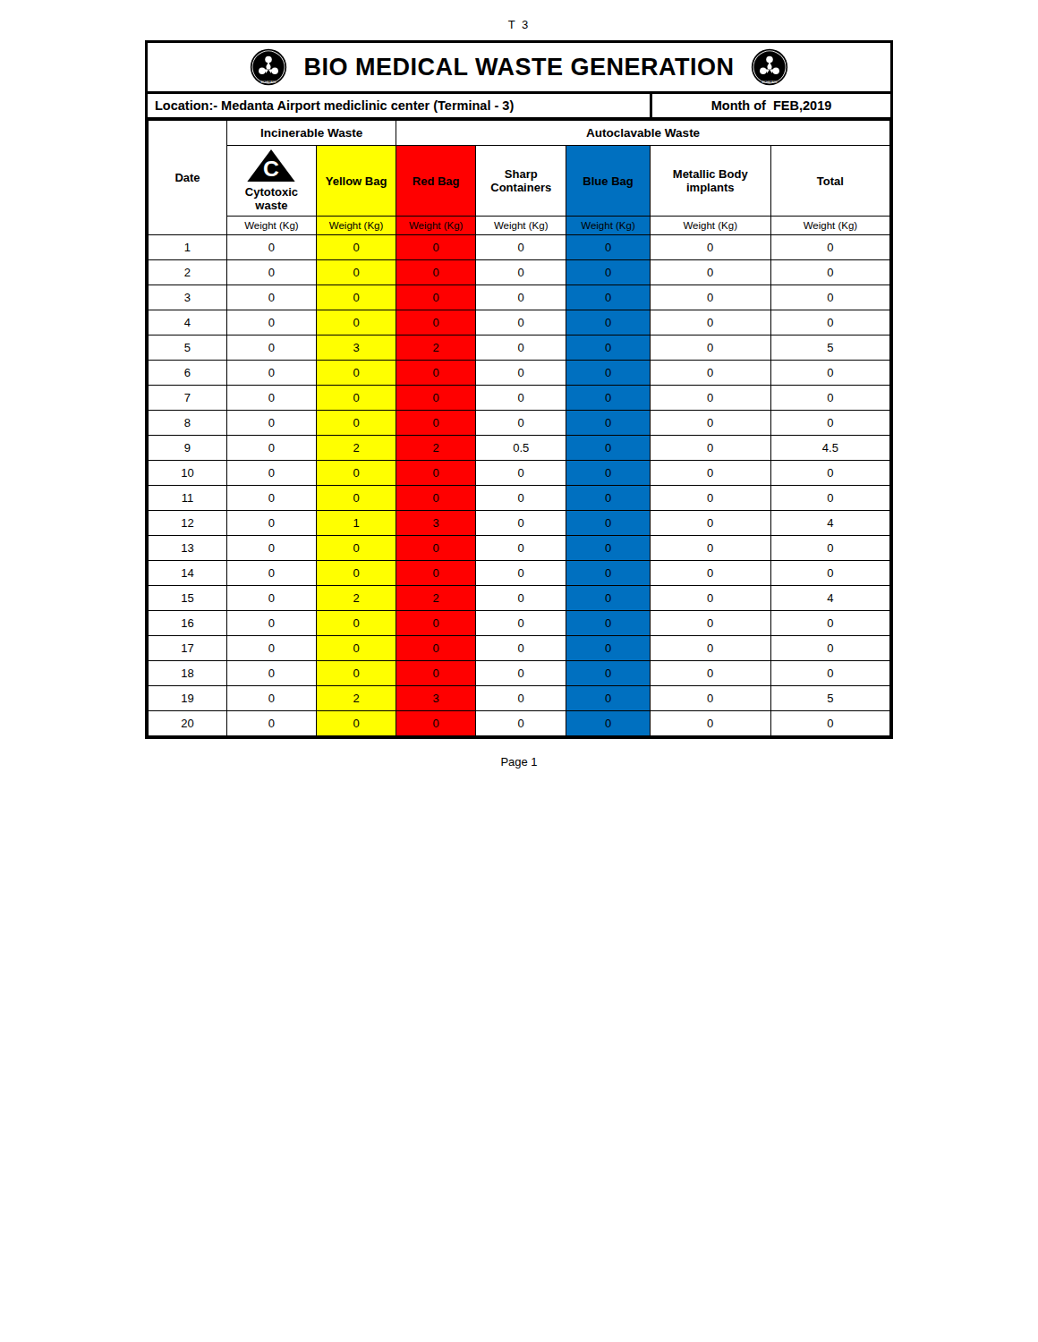T 3
BIOHAZARD
BIO MEDICAL WASTE GENERATION
BIOHAZARD
Location:- Medanta Airport mediclinic center (Terminal - 3)
Month of FEB,2019
| Date | Incinerable Waste | Autoclavable Waste |
| --- | --- | --- |
| C Cytotoxic waste | Yellow Bag | Red Bag | Sharp Containers | Blue Bag | Metallic Body implants | Total |
| Weight (Kg) | Weight (Kg) | Weight (Kg) | Weight (Kg) | Weight (Kg) | Weight (Kg) | Weight (Kg) |
| 1 | 0 | 0 | 0 | 0 | 0 | 0 | 0 |
| 2 | 0 | 0 | 0 | 0 | 0 | 0 | 0 |
| 3 | 0 | 0 | 0 | 0 | 0 | 0 | 0 |
| 4 | 0 | 0 | 0 | 0 | 0 | 0 | 0 |
| 5 | 0 | 3 | 2 | 0 | 0 | 0 | 5 |
| 6 | 0 | 0 | 0 | 0 | 0 | 0 | 0 |
| 7 | 0 | 0 | 0 | 0 | 0 | 0 | 0 |
| 8 | 0 | 0 | 0 | 0 | 0 | 0 | 0 |
| 9 | 0 | 2 | 2 | 0.5 | 0 | 0 | 4.5 |
| 10 | 0 | 0 | 0 | 0 | 0 | 0 | 0 |
| 11 | 0 | 0 | 0 | 0 | 0 | 0 | 0 |
| 12 | 0 | 1 | 3 | 0 | 0 | 0 | 4 |
| 13 | 0 | 0 | 0 | 0 | 0 | 0 | 0 |
| 14 | 0 | 0 | 0 | 0 | 0 | 0 | 0 |
| 15 | 0 | 2 | 2 | 0 | 0 | 0 | 4 |
| 16 | 0 | 0 | 0 | 0 | 0 | 0 | 0 |
| 17 | 0 | 0 | 0 | 0 | 0 | 0 | 0 |
| 18 | 0 | 0 | 0 | 0 | 0 | 0 | 0 |
| 19 | 0 | 2 | 3 | 0 | 0 | 0 | 5 |
| 20 | 0 | 0 | 0 | 0 | 0 | 0 | 0 |
Page 1